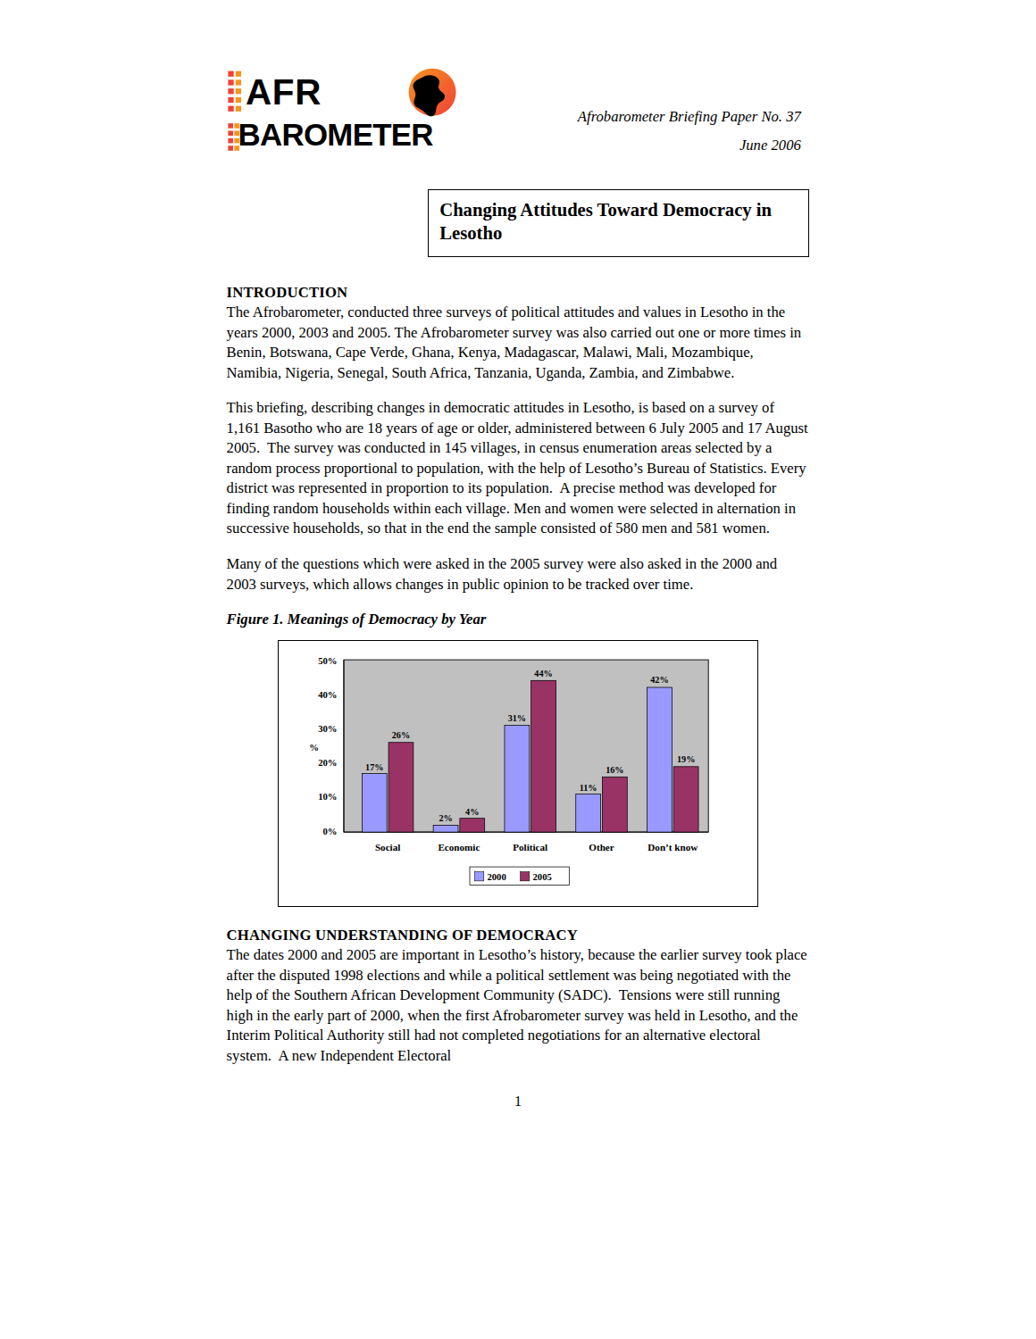AFR BAROMETER
Afrobarometer Briefing Paper No. 37
June 2006
Changing Attitudes Toward Democracy in Lesotho
INTRODUCTION
The Afrobarometer, conducted three surveys of political attitudes and values in Lesotho in the years 2000, 2003 and 2005. The Afrobarometer survey was also carried out one or more times in Benin, Botswana, Cape Verde, Ghana, Kenya, Madagascar, Malawi, Mali, Mozambique, Namibia, Nigeria, Senegal, South Africa, Tanzania, Uganda, Zambia, and Zimbabwe.
This briefing, describing changes in democratic attitudes in Lesotho, is based on a survey of 1,161 Basotho who are 18 years of age or older, administered between 6 July 2005 and 17 August 2005. The survey was conducted in 145 villages, in census enumeration areas selected by a random process proportional to population, with the help of Lesotho’s Bureau of Statistics. Every district was represented in proportion to its population. A precise method was developed for finding random households within each village. Men and women were selected in alternation in successive households, so that in the end the sample consisted of 580 men and 581 women.
Many of the questions which were asked in the 2005 survey were also asked in the 2000 and 2003 surveys, which allows changes in public opinion to be tracked over time.
Figure 1. Meanings of Democracy by Year
50% 40% 30% 20% 10% 0% % 17% 26% 2% 4% 31% 44% 11% 16% 42% 19% Social Economic Political Other Don’t know 2000 2005
CHANGING UNDERSTANDING OF DEMOCRACY
The dates 2000 and 2005 are important in Lesotho’s history, because the earlier survey took place after the disputed 1998 elections and while a political settlement was being negotiated with the help of the Southern African Development Community (SADC). Tensions were still running high in the early part of 2000, when the first Afrobarometer survey was held in Lesotho, and the Interim Political Authority still had not completed negotiations for an alternative electoral system. A new Independent Electoral
1